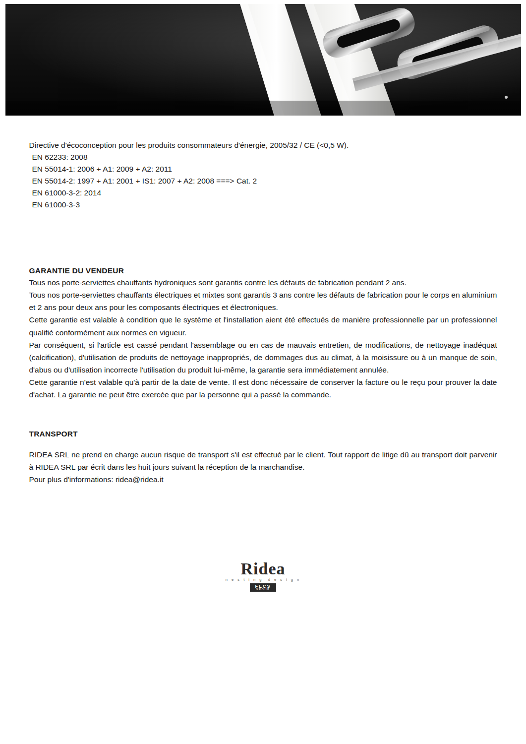Directive d'écoconception pour les produits consommateurs d'énergie, 2005/32 / CE (<0,5 W).
EN 62233: 2008
EN 55014-1: 2006 + A1: 2009 + A2: 2011
EN 55014-2: 1997 + A1: 2001 + IS1: 2007 + A2: 2008 ===> Cat. 2
EN 61000-3-2: 2014
EN 61000-3-3
GARANTIE DU VENDEUR
Tous nos porte-serviettes chauffants hydroniques sont garantis contre les défauts de fabrication pendant 2 ans.
Tous nos porte-serviettes chauffants électriques et mixtes sont garantis 3 ans contre les défauts de fabrication pour le corps en aluminium et 2 ans pour deux ans pour les composants électriques et électroniques.
Cette garantie est valable à condition que le système et l'installation aient été effectués de manière professionnelle par un professionnel qualifié conformément aux normes en vigueur.
Par conséquent, si l'article est cassé pendant l'assemblage ou en cas de mauvais entretien, de modifications, de nettoyage inadéquat (calcification), d'utilisation de produits de nettoyage inappropriés, de dommages dus au climat, à la moisissure ou à un manque de soin, d'abus ou d'utilisation incorrecte l'utilisation du produit lui-même, la garantie sera immédiatement annulée.
Cette garantie n'est valable qu'à partir de la date de vente. Il est donc nécessaire de conserver la facture ou le reçu pour prouver la date d'achat. La garantie ne peut être exercée que par la personne qui a passé la commande.
TRANSPORT
RIDEA SRL ne prend en charge aucun risque de transport s'il est effectué par le client. Tout rapport de litige dû au transport doit parvenir à RIDEA SRL par écrit dans les huit jours suivant la réception de la marchandise.
Pour plus d'informations: ridea@ridea.it
Ridea
n e s t i n g d e s i g n
FECSGROUP